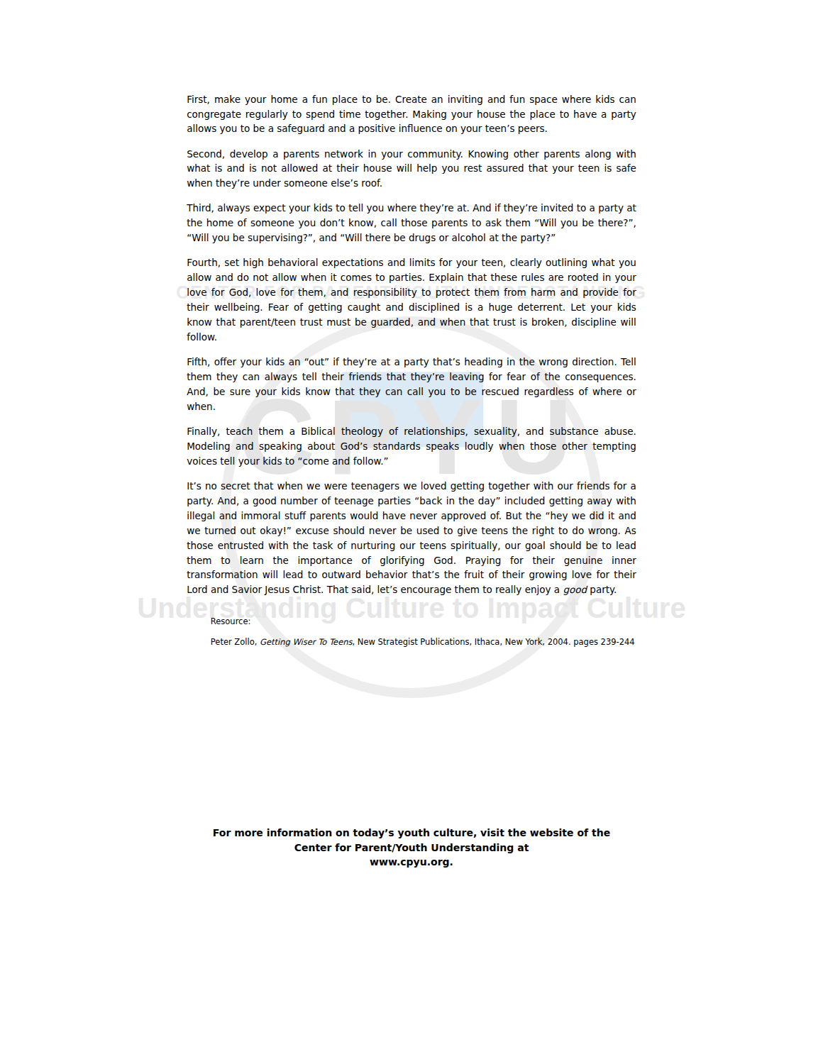CENTER FOR PARENT/YOUTH UNDERSTANDING
CPYU
Understanding Culture to Impact Culture
First, make your home a fun place to be. Create an inviting and fun space where kids can congregate regularly to spend time together. Making your house the place to have a party allows you to be a safeguard and a positive influence on your teen’s peers.
Second, develop a parents network in your community. Knowing other parents along with what is and is not allowed at their house will help you rest assured that your teen is safe when they’re under someone else’s roof.
Third, always expect your kids to tell you where they’re at. And if they’re invited to a party at the home of someone you don’t know, call those parents to ask them “Will you be there?”, “Will you be supervising?”, and “Will there be drugs or alcohol at the party?”
Fourth, set high behavioral expectations and limits for your teen, clearly outlining what you allow and do not allow when it comes to parties. Explain that these rules are rooted in your love for God, love for them, and responsibility to protect them from harm and provide for their wellbeing. Fear of getting caught and disciplined is a huge deterrent. Let your kids know that parent/teen trust must be guarded, and when that trust is broken, discipline will follow.
Fifth, offer your kids an “out” if they’re at a party that’s heading in the wrong direction. Tell them they can always tell their friends that they’re leaving for fear of the consequences. And, be sure your kids know that they can call you to be rescued regardless of where or when.
Finally, teach them a Biblical theology of relationships, sexuality, and substance abuse. Modeling and speaking about God’s standards speaks loudly when those other tempting voices tell your kids to “come and follow.”
It’s no secret that when we were teenagers we loved getting together with our friends for a party. And, a good number of teenage parties “back in the day” included getting away with illegal and immoral stuff parents would have never approved of. But the “hey we did it and we turned out okay!” excuse should never be used to give teens the right to do wrong. As those entrusted with the task of nurturing our teens spiritually, our goal should be to lead them to learn the importance of glorifying God. Praying for their genuine inner transformation will lead to outward behavior that’s the fruit of their growing love for their Lord and Savior Jesus Christ. That said, let’s encourage them to really enjoy a good party.
Resource:
Peter Zollo, Getting Wiser To Teens, New Strategist Publications, Ithaca, New York, 2004. pages 239-244
For more information on today’s youth culture, visit the website of the
Center for Parent/Youth Understanding at
www.cpyu.org.